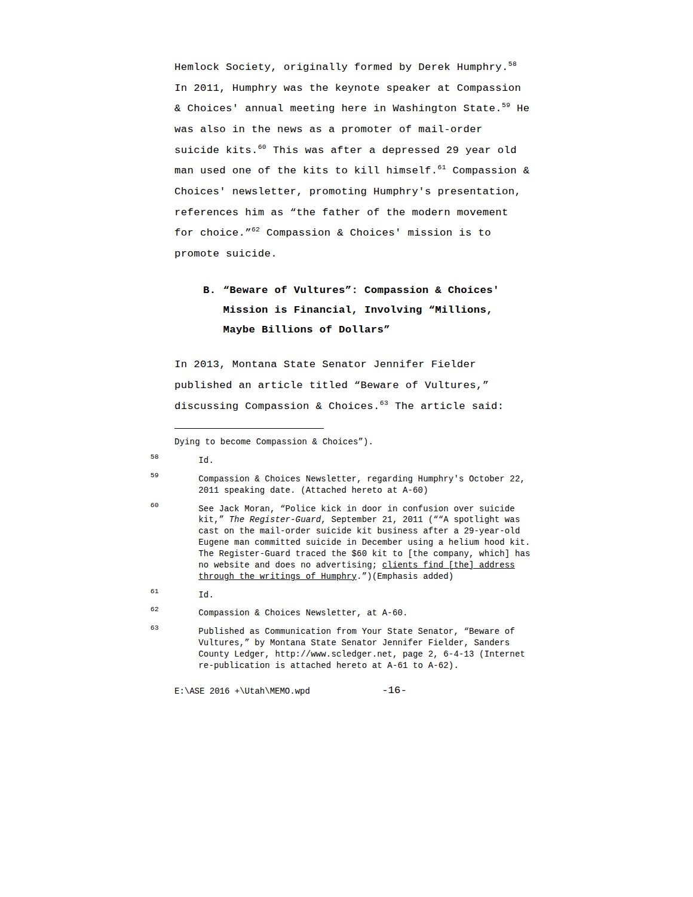Hemlock Society, originally formed by Derek Humphry.58
In 2011, Humphry was the keynote speaker at Compassion & Choices' annual meeting here in Washington State.59 He was also in the news as a promoter of mail-order suicide kits.60 This was after a depressed 29 year old man used one of the kits to kill himself.61 Compassion & Choices' newsletter, promoting Humphry's presentation, references him as “the father of the modern movement for choice.”62 Compassion & Choices' mission is to promote suicide.
B.
“Beware of Vultures”: Compassion & Choices'
Mission is Financial, Involving “Millions,
Maybe Billions of Dollars”
In 2013, Montana State Senator Jennifer Fielder published an article titled “Beware of Vultures,” discussing Compassion & Choices.63 The article said:
Dying to become Compassion & Choices”).
58 Id.
59 Compassion & Choices Newsletter, regarding Humphry's October 22, 2011 speaking date. (Attached hereto at A-60)
60 See Jack Moran, “Police kick in door in confusion over suicide kit,” The Register-Guard, September 21, 2011 (““A spotlight was cast on the mail-order suicide kit business after a 29-year-old Eugene man committed suicide in December using a helium hood kit. The Register-Guard traced the $60 kit to [the company, which] has no website and does no advertising; clients find [the] address through the writings of Humphry.”)(Emphasis added)
61 Id.
62 Compassion & Choices Newsletter, at A-60.
63 Published as Communication from Your State Senator, “Beware of Vultures,” by Montana State Senator Jennifer Fielder, Sanders County Ledger, http://www.scledger.net, page 2, 6-4-13 (Internet re-publication is attached hereto at A-61 to A-62).
E:\ASE 2016 +\Utah\MEMO.wpd
-16-